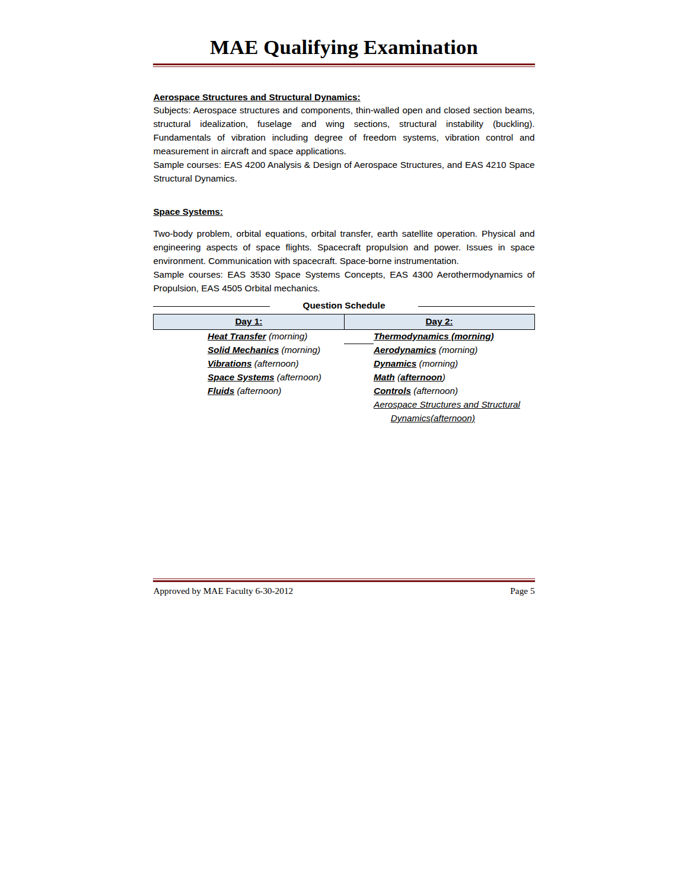MAE Qualifying Examination
Aerospace Structures and Structural Dynamics:
Subjects: Aerospace structures and components, thin-walled open and closed section beams, structural idealization, fuselage and wing sections, structural instability (buckling). Fundamentals of vibration including degree of freedom systems, vibration control and measurement in aircraft and space applications.
Sample courses: EAS 4200 Analysis & Design of Aerospace Structures, and EAS 4210 Space Structural Dynamics.
Space Systems:
Two-body problem, orbital equations, orbital transfer, earth satellite operation. Physical and engineering aspects of space flights. Spacecraft propulsion and power. Issues in space environment. Communication with spacecraft. Space-borne instrumentation.
Sample courses: EAS 3530 Space Systems Concepts, EAS 4300 Aerothermodynamics of Propulsion, EAS 4505 Orbital mechanics.
Question Schedule
| Day 1: | Day 2: |
| --- | --- |
| Heat Transfer (morning) Solid Mechanics (morning) Vibrations (afternoon) Space Systems (afternoon) Fluids (afternoon) | Thermodynamics (morning) Aerodynamics (morning) Dynamics (morning) Math ( afternoon ) Controls (afternoon) Aerospace Structures and Structural Dynamics(afternoon) |
Approved by MAE Faculty 6-30-2012 Page 5